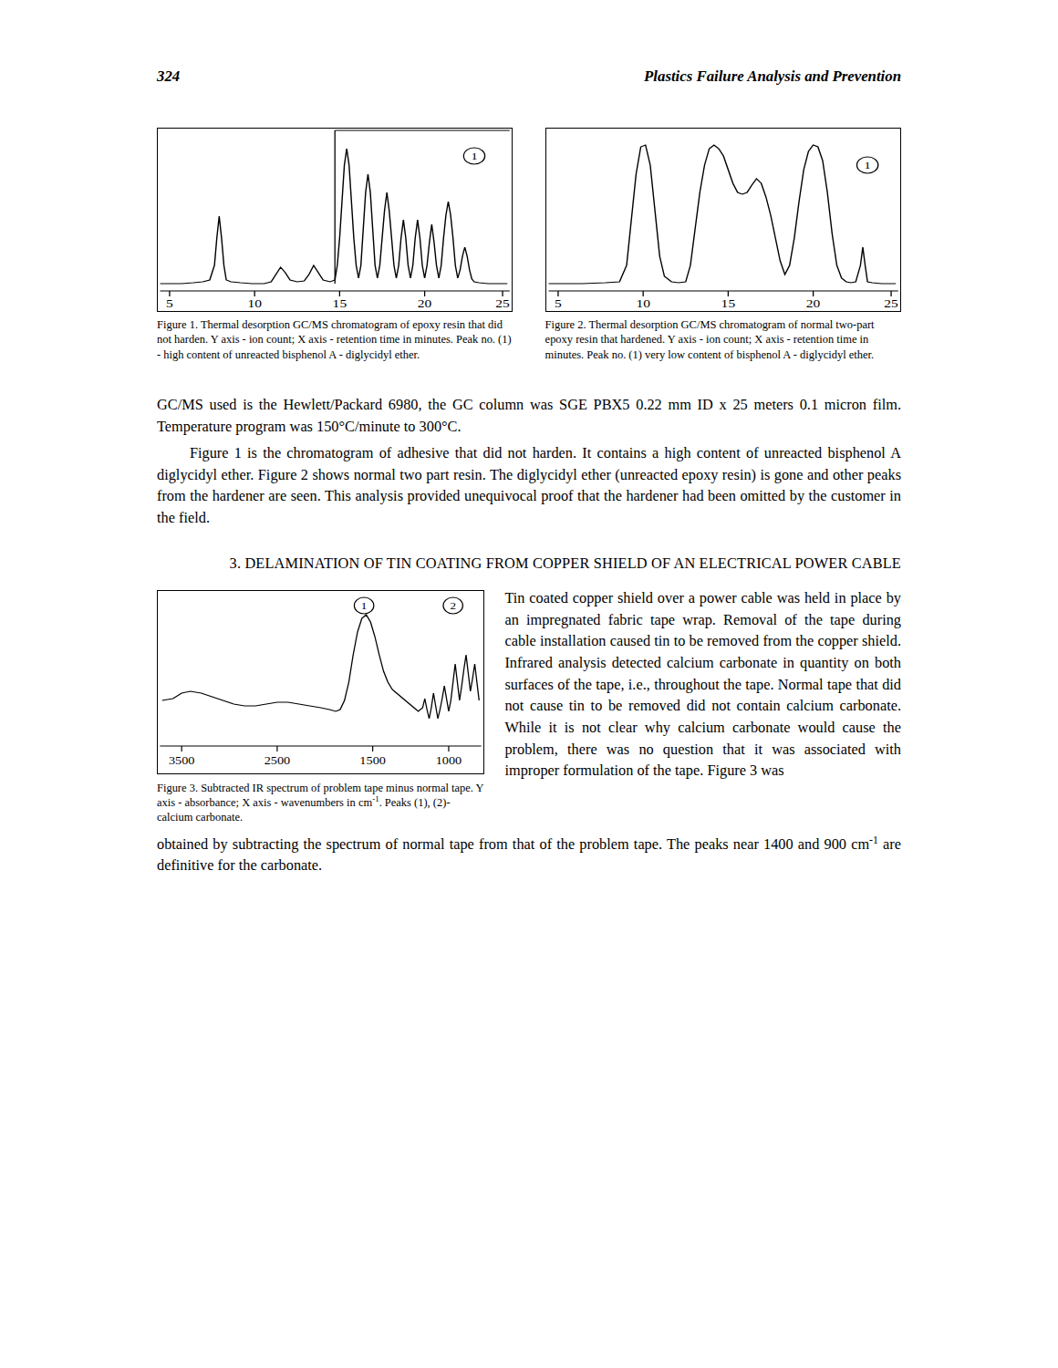324 Plastics Failure Analysis and Prevention
1 5 10 15 20 25
Figure 1. Thermal desorption GC/MS chromatogram of epoxy resin that did not harden. Y axis - ion count; X axis - retention time in minutes. Peak no. (1) - high content of unreacted bisphenol A - diglycidyl ether.
1 5 10 15 20 25
Figure 2. Thermal desorption GC/MS chromatogram of normal two-part epoxy resin that hardened. Y axis - ion count; X axis - retention time in minutes. Peak no. (1) very low content of bisphenol A - diglycidyl ether.
GC/MS used is the Hewlett/Packard 6980, the GC column was SGE PBX5 0.22 mm ID x 25 meters 0.1 micron film. Temperature program was 150°C/minute to 300°C.
Figure 1 is the chromatogram of adhesive that did not harden. It contains a high content of unreacted bisphenol A diglycidyl ether. Figure 2 shows normal two part resin. The diglycidyl ether (unreacted epoxy resin) is gone and other peaks from the hardener are seen. This analysis provided unequivocal proof that the hardener had been omitted by the customer in the field.
3. Delamination of tin coating from copper shield of an electrical power cable
1 2 3500 2500 1500 1000
Figure 3. Subtracted IR spectrum of problem tape minus normal tape. Y axis - absorbance; X axis - wavenumbers in cm-1. Peaks (1), (2)-calcium carbonate.
Tin coated copper shield over a power cable was held in place by an impregnated fabric tape wrap. Removal of the tape during cable installation caused tin to be removed from the copper shield. Infrared analysis detected calcium carbonate in quantity on both surfaces of the tape, i.e., throughout the tape. Normal tape that did not cause tin to be removed did not contain calcium carbonate. While it is not clear why calcium carbonate would cause the problem, there was no question that it was associated with improper formulation of the tape. Figure 3 was
obtained by subtracting the spectrum of normal tape from that of the problem tape. The peaks near 1400 and 900 cm-1 are definitive for the carbonate.